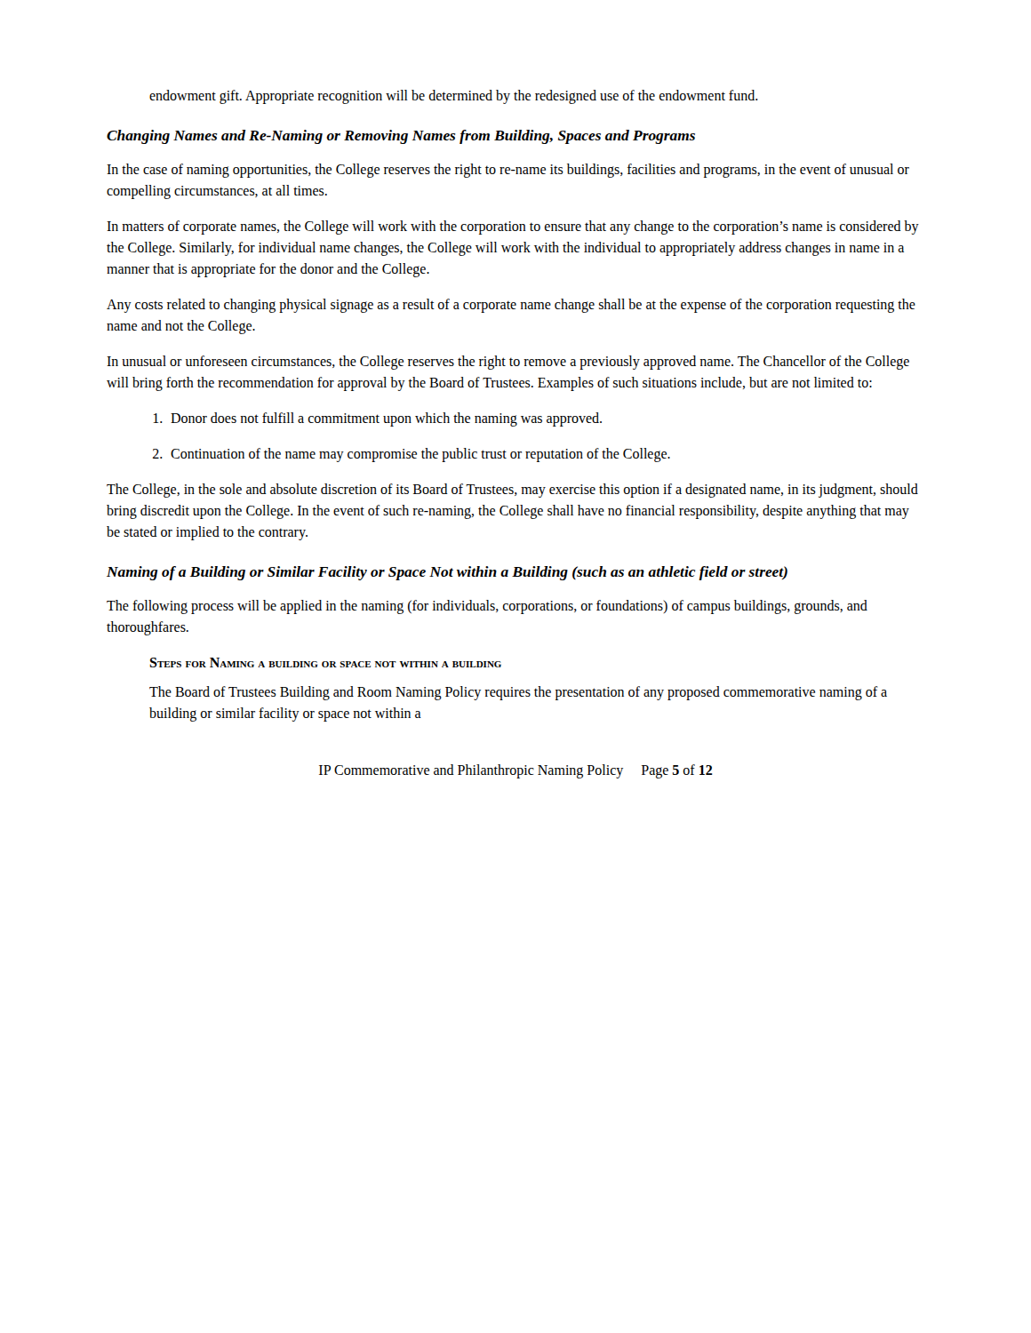endowment gift. Appropriate recognition will be determined by the redesigned use of the endowment fund.
Changing Names and Re-Naming or Removing Names from Building, Spaces and Programs
In the case of naming opportunities, the College reserves the right to re-name its buildings, facilities and programs, in the event of unusual or compelling circumstances, at all times.
In matters of corporate names, the College will work with the corporation to ensure that any change to the corporation’s name is considered by the College. Similarly, for individual name changes, the College will work with the individual to appropriately address changes in name in a manner that is appropriate for the donor and the College.
Any costs related to changing physical signage as a result of a corporate name change shall be at the expense of the corporation requesting the name and not the College.
In unusual or unforeseen circumstances, the College reserves the right to remove a previously approved name. The Chancellor of the College will bring forth the recommendation for approval by the Board of Trustees. Examples of such situations include, but are not limited to:
Donor does not fulfill a commitment upon which the naming was approved.
Continuation of the name may compromise the public trust or reputation of the College.
The College, in the sole and absolute discretion of its Board of Trustees, may exercise this option if a designated name, in its judgment, should bring discredit upon the College. In the event of such re-naming, the College shall have no financial responsibility, despite anything that may be stated or implied to the contrary.
Naming of a Building or Similar Facility or Space Not within a Building (such as an athletic field or street)
The following process will be applied in the naming (for individuals, corporations, or foundations) of campus buildings, grounds, and thoroughfares.
Steps for Naming a building or space not within a building
The Board of Trustees Building and Room Naming Policy requires the presentation of any proposed commemorative naming of a building or similar facility or space not within a
IP Commemorative and Philanthropic Naming Policy Page 5 of 12